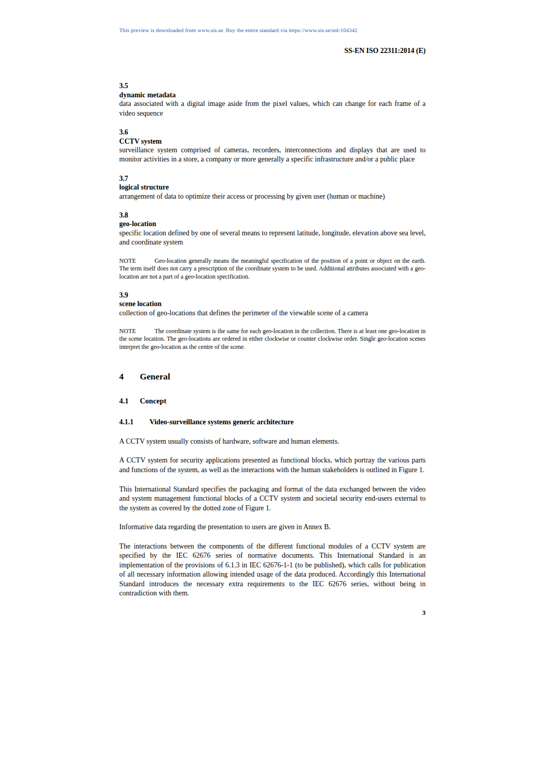This preview is downloaded from www.sis.se. Buy the entire standard via https://www.sis.se/std-104342
SS-EN ISO 22311:2014 (E)
3.5
dynamic metadata
data associated with a digital image aside from the pixel values, which can change for each frame of a video sequence
3.6
CCTV system
surveillance system comprised of cameras, recorders, interconnections and displays that are used to monitor activities in a store, a company or more generally a specific infrastructure and/or a public place
3.7
logical structure
arrangement of data to optimize their access or processing by given user (human or machine)
3.8
geo-location
specific location defined by one of several means to represent latitude, longitude, elevation above sea level, and coordinate system
NOTE Geo-location generally means the meaningful specification of the position of a point or object on the earth. The term itself does not carry a prescription of the coordinate system to be used. Additional attributes associated with a geo-location are not a part of a geo-location specification.
3.9
scene location
collection of geo-locations that defines the perimeter of the viewable scene of a camera
NOTE The coordinate system is the same for each geo-location in the collection. There is at least one geo-location in the scene location. The geo-locations are ordered in either clockwise or counter clockwise order. Single geo-location scenes interpret the geo-location as the centre of the scene.
4 General
4.1 Concept
4.1.1 Video-surveillance systems generic architecture
A CCTV system usually consists of hardware, software and human elements.
A CCTV system for security applications presented as functional blocks, which portray the various parts and functions of the system, as well as the interactions with the human stakeholders is outlined in Figure 1.
This International Standard specifies the packaging and format of the data exchanged between the video and system management functional blocks of a CCTV system and societal security end-users external to the system as covered by the dotted zone of Figure 1.
Informative data regarding the presentation to users are given in Annex B.
The interactions between the components of the different functional modules of a CCTV system are specified by the IEC 62676 series of normative documents. This International Standard is an implementation of the provisions of 6.1.3 in IEC 62676-1-1 (to be published), which calls for publication of all necessary information allowing intended usage of the data produced. Accordingly this International Standard introduces the necessary extra requirements to the IEC 62676 series, without being in contradiction with them.
3